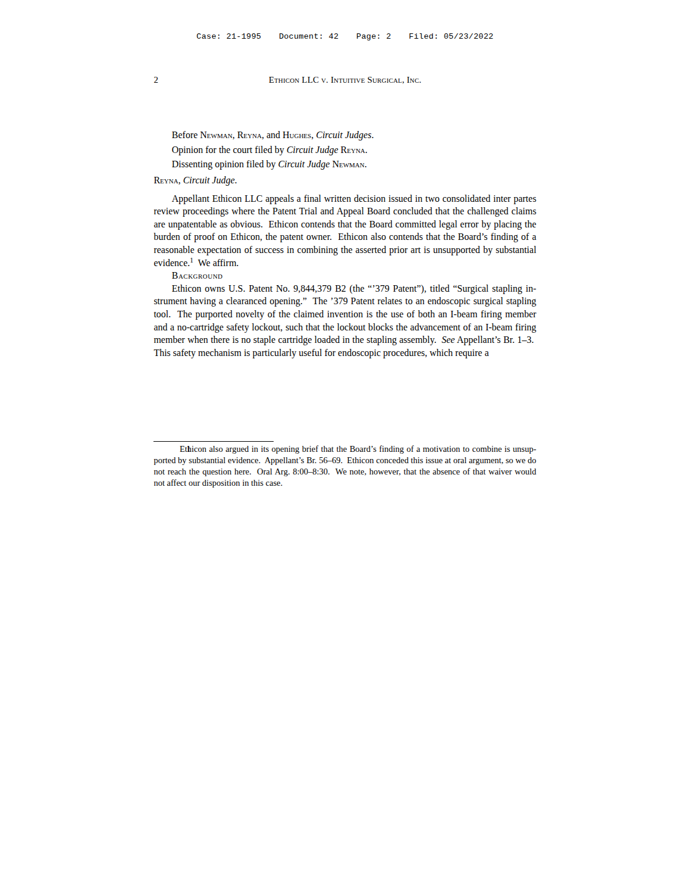Case: 21-1995 Document: 42 Page: 2 Filed: 05/23/2022
2 Ethicon LLC v. Intuitive Surgical, Inc.
Before Newman, Reyna, and Hughes, Circuit Judges.
Opinion for the court filed by Circuit Judge Reyna.
Dissenting opinion filed by Circuit Judge Newman.
Reyna, Circuit Judge.
Appellant Ethicon LLC appeals a final written decision issued in two consolidated inter partes review proceedings where the Patent Trial and Appeal Board concluded that the challenged claims are unpatentable as obvious. Ethicon contends that the Board committed legal error by placing the burden of proof on Ethicon, the patent owner. Ethicon also contends that the Board’s finding of a reasonable expectation of success in combining the asserted prior art is unsupported by substantial evidence.1 We affirm.
Background
Ethicon owns U.S. Patent No. 9,844,379 B2 (the “’379 Patent”), titled “Surgical stapling instrument having a clearanced opening.” The ’379 Patent relates to an endoscopic surgical stapling tool. The purported novelty of the claimed invention is the use of both an I-beam firing member and a no-cartridge safety lockout, such that the lockout blocks the advancement of an I-beam firing member when there is no staple cartridge loaded in the stapling assembly. See Appellant’s Br. 1–3. This safety mechanism is particularly useful for endoscopic procedures, which require a
1 Ethicon also argued in its opening brief that the Board’s finding of a motivation to combine is unsupported by substantial evidence. Appellant’s Br. 56–69. Ethicon conceded this issue at oral argument, so we do not reach the question here. Oral Arg. 8:00–8:30. We note, however, that the absence of that waiver would not affect our disposition in this case.